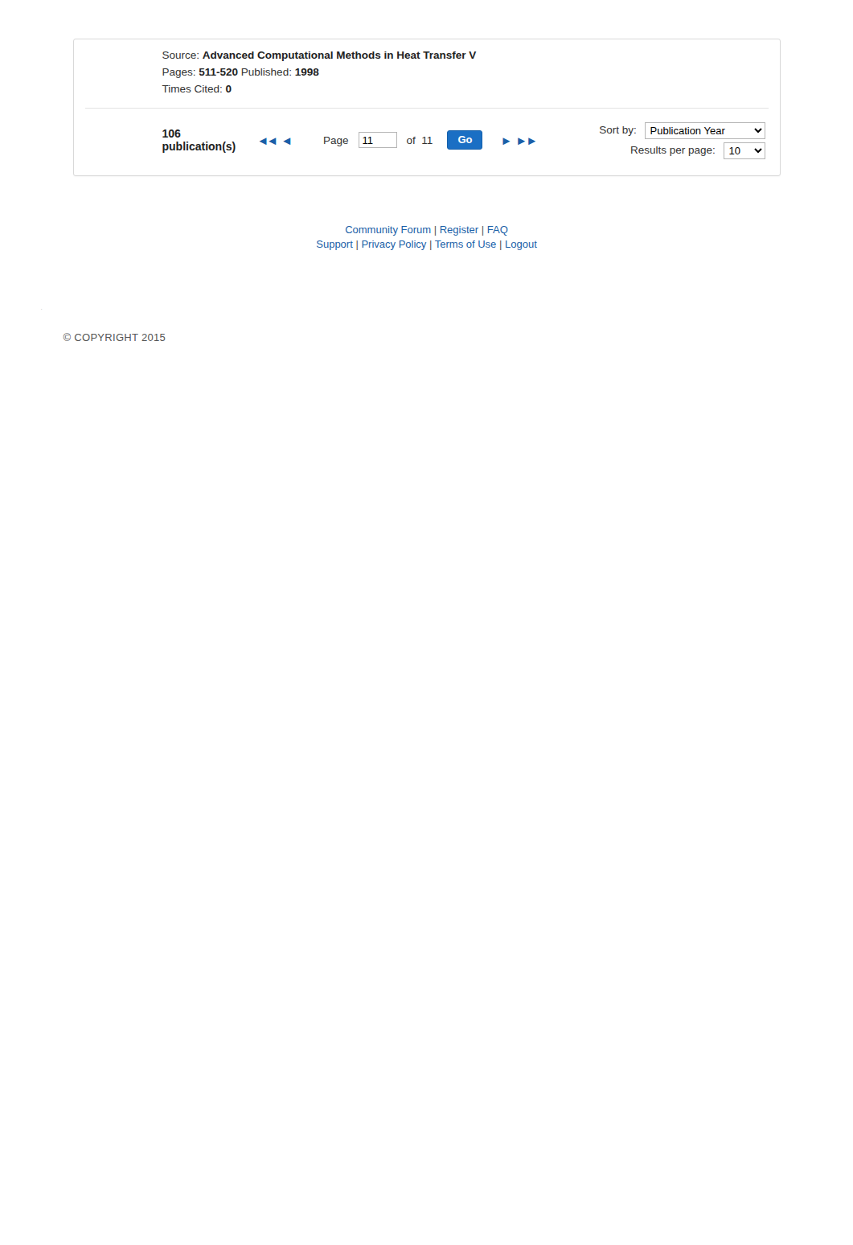Source: Advanced Computational Methods in Heat Transfer V
Pages: 511-520 Published: 1998
Times Cited: 0
106 publication(s)
◄◄ ◄ Page of 11 Go ► ►►
Sort by: Publication Year
Results per page: 10
Community Forum | Register | FAQ
Support | Privacy Policy | Terms of Use | Logout
.
© COPYRIGHT 2015